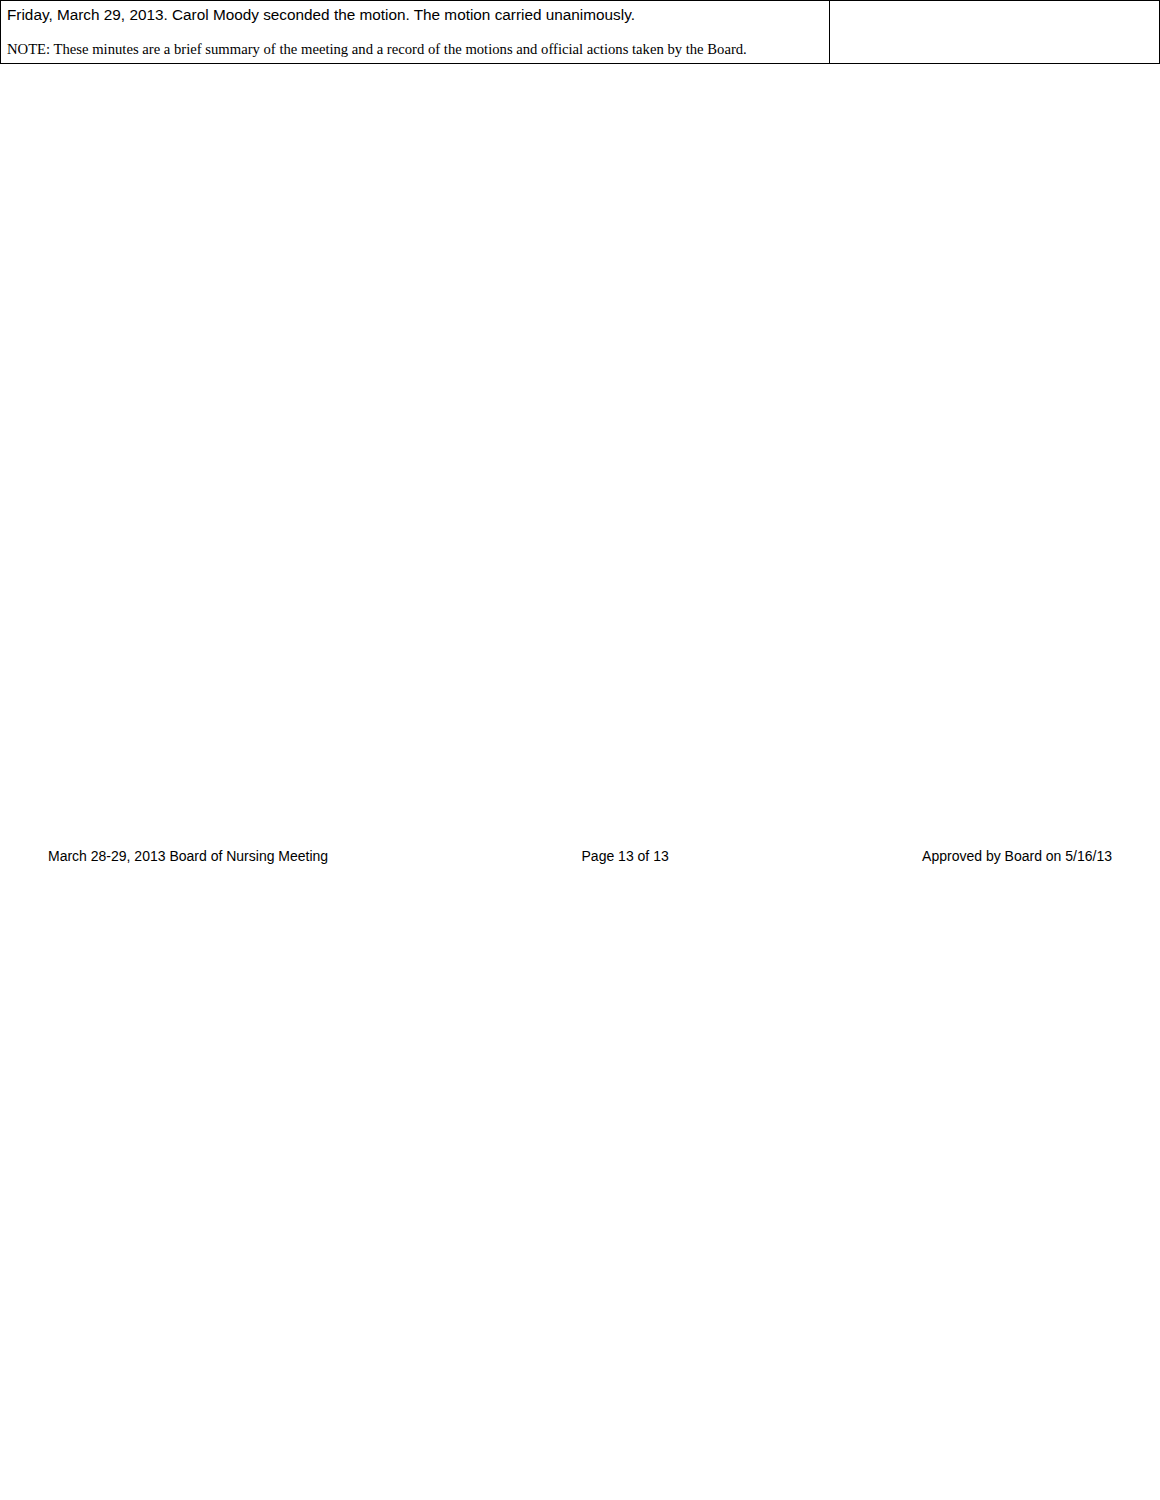| Friday, March 29, 2013. Carol Moody seconded the motion. The motion carried unanimously. NOTE: These minutes are a brief summary of the meeting and a record of the motions and official actions taken by the Board. | |
March 28-29, 2013 Board of Nursing Meeting Page 13 of 13 Approved by Board on 5/16/13